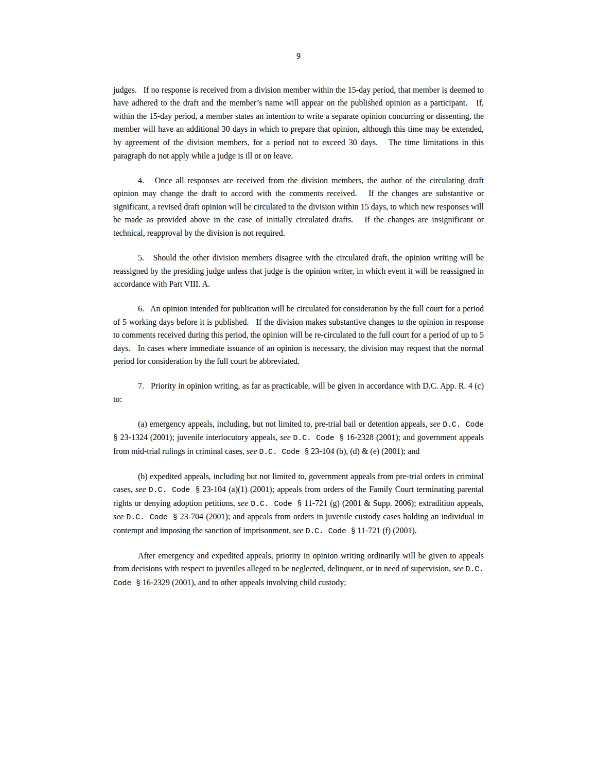9
judges. If no response is received from a division member within the 15-day period, that member is deemed to have adhered to the draft and the member’s name will appear on the published opinion as a participant. If, within the 15-day period, a member states an intention to write a separate opinion concurring or dissenting, the member will have an additional 30 days in which to prepare that opinion, although this time may be extended, by agreement of the division members, for a period not to exceed 30 days. The time limitations in this paragraph do not apply while a judge is ill or on leave.
4. Once all responses are received from the division members, the author of the circulating draft opinion may change the draft to accord with the comments received. If the changes are substantive or significant, a revised draft opinion will be circulated to the division within 15 days, to which new responses will be made as provided above in the case of initially circulated drafts. If the changes are insignificant or technical, reapproval by the division is not required.
5. Should the other division members disagree with the circulated draft, the opinion writing will be reassigned by the presiding judge unless that judge is the opinion writer, in which event it will be reassigned in accordance with Part VIII. A.
6. An opinion intended for publication will be circulated for consideration by the full court for a period of 5 working days before it is published. If the division makes substantive changes to the opinion in response to comments received during this period, the opinion will be re-circulated to the full court for a period of up to 5 days. In cases where immediate issuance of an opinion is necessary, the division may request that the normal period for consideration by the full court be abbreviated.
7. Priority in opinion writing, as far as practicable, will be given in accordance with D.C. App. R. 4 (c) to:
(a) emergency appeals, including, but not limited to, pre-trial bail or detention appeals, see D.C. Code § 23-1324 (2001); juvenile interlocutory appeals, see D.C. Code § 16-2328 (2001); and government appeals from mid-trial rulings in criminal cases, see D.C. Code § 23-104 (b), (d) & (e) (2001); and
(b) expedited appeals, including but not limited to, government appeals from pre-trial orders in criminal cases, see D.C. Code § 23-104 (a)(1) (2001); appeals from orders of the Family Court terminating parental rights or denying adoption petitions, see D.C. Code § 11-721 (g) (2001 & Supp. 2006); extradition appeals, see D.C. Code § 23-704 (2001); and appeals from orders in juvenile custody cases holding an individual in contempt and imposing the sanction of imprisonment, see D.C. Code § 11-721 (f) (2001).
After emergency and expedited appeals, priority in opinion writing ordinarily will be given to appeals from decisions with respect to juveniles alleged to be neglected, delinquent, or in need of supervision, see D.C. Code § 16-2329 (2001), and to other appeals involving child custody;